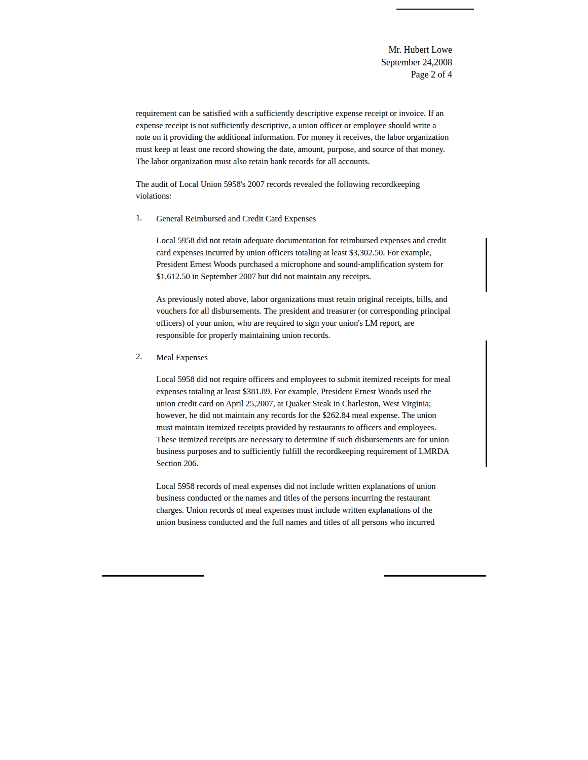Mr. Hubert Lowe
September 24,2008
Page 2 of 4
requirement can be satisfied with a sufficiently descriptive expense receipt or invoice. If an expense receipt is not sufficiently descriptive, a union officer or employee should write a note on it providing the additional information. For money it receives, the labor organization must keep at least one record showing the date, amount, purpose, and source of that money. The labor organization must also retain bank records for all accounts.
The audit of Local Union 5958's 2007 records revealed the following recordkeeping violations:
General Reimbursed and Credit Card Expenses
Local 5958 did not retain adequate documentation for reimbursed expenses and credit card expenses incurred by union officers totaling at least $3,302.50. For example, President Ernest Woods purchased a microphone and sound-amplification system for $1,612.50 in September 2007 but did not maintain any receipts.
As previously noted above, labor organizations must retain original receipts, bills, and vouchers for all disbursements. The president and treasurer (or corresponding principal officers) of your union, who are required to sign your union's LM report, are responsible for properly maintaining union records.
Meal Expenses
Local 5958 did not require officers and employees to submit itemized receipts for meal expenses totaling at least $381.89. For example, President Ernest Woods used the union credit card on April 25,2007, at Quaker Steak in Charleston, West Virginia; however, he did not maintain any records for the $262.84 meal expense. The union must maintain itemized receipts provided by restaurants to officers and employees. These itemized receipts are necessary to determine if such disbursements are for union business purposes and to sufficiently fulfill the recordkeeping requirement of LMRDA Section 206.
Local 5958 records of meal expenses did not include written explanations of union business conducted or the names and titles of the persons incurring the restaurant charges. Union records of meal expenses must include written explanations of the union business conducted and the full names and titles of all persons who incurred